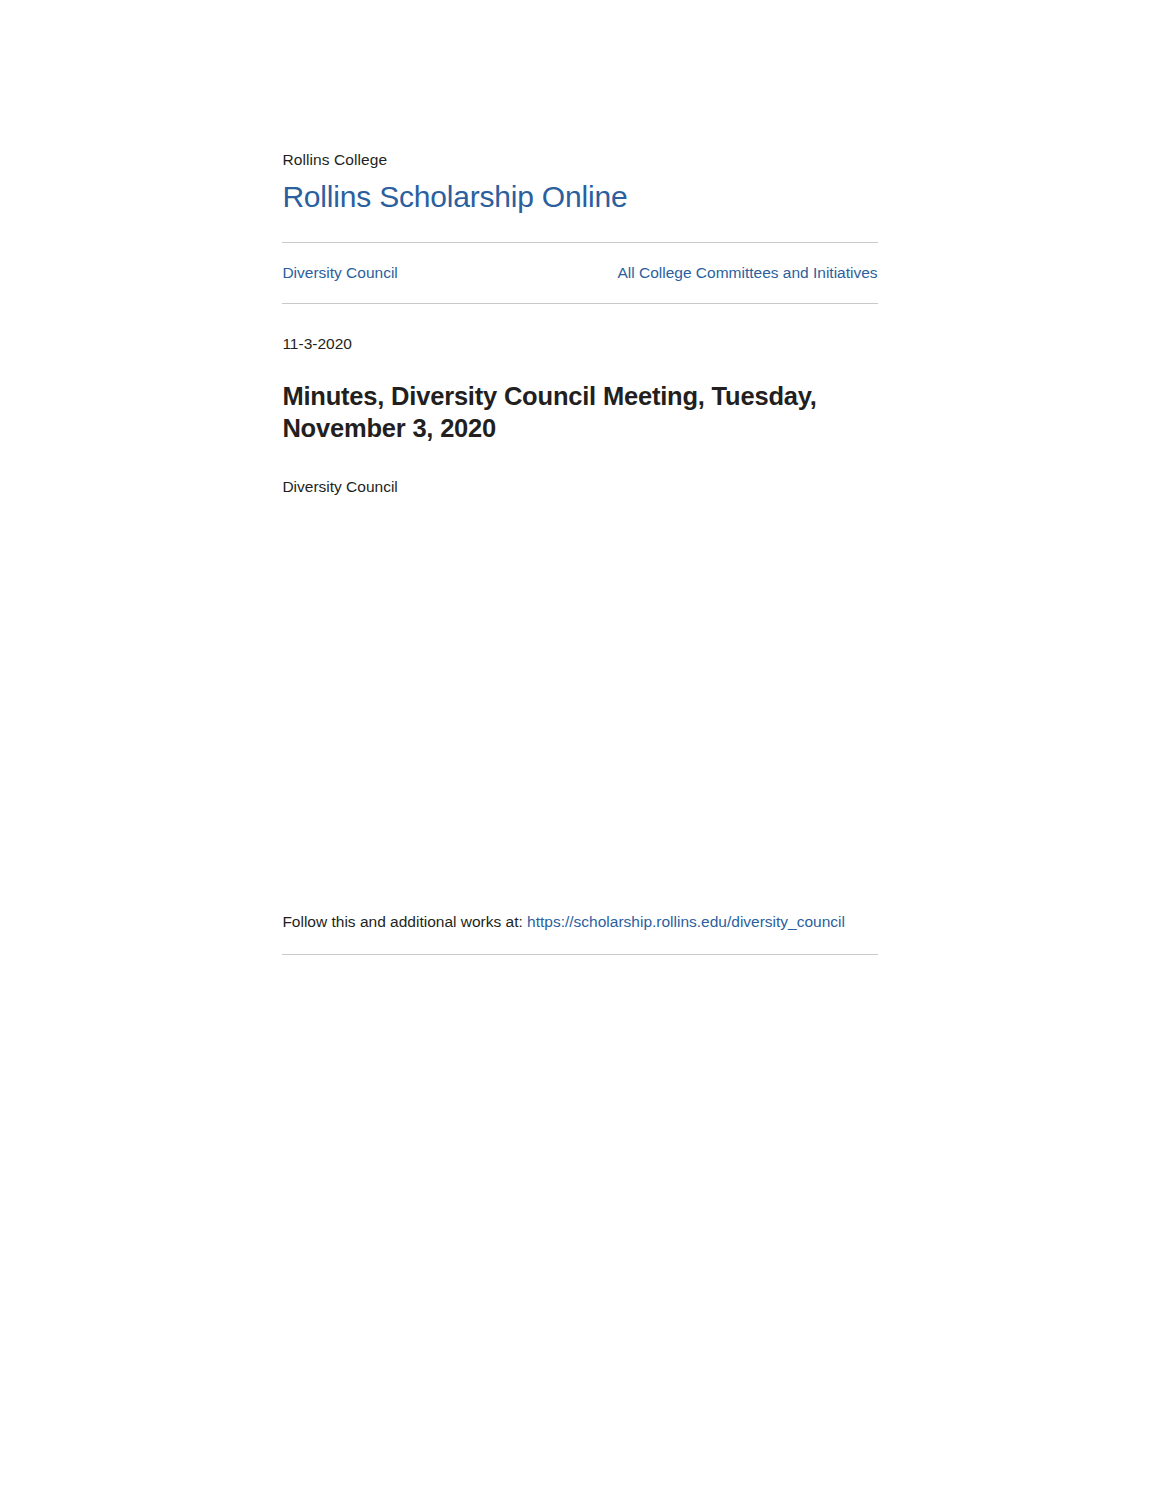Rollins College
Rollins Scholarship Online
Diversity Council
All College Committees and Initiatives
11-3-2020
Minutes, Diversity Council Meeting, Tuesday, November 3, 2020
Diversity Council
Follow this and additional works at: https://scholarship.rollins.edu/diversity_council